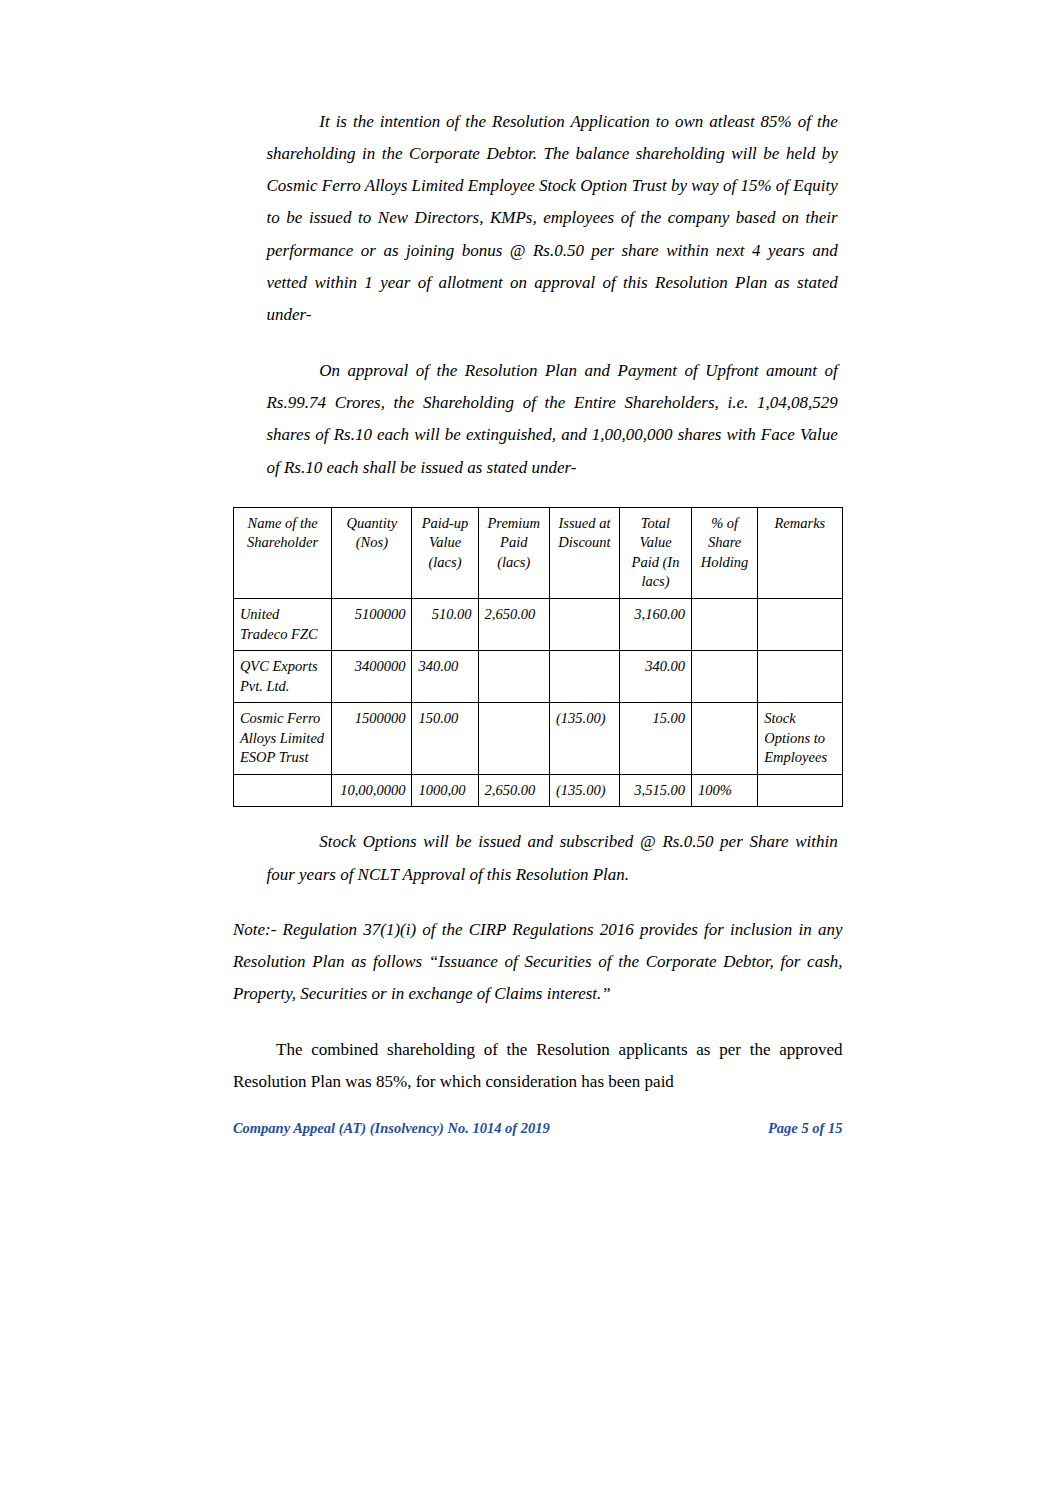It is the intention of the Resolution Application to own atleast 85% of the shareholding in the Corporate Debtor. The balance shareholding will be held by Cosmic Ferro Alloys Limited Employee Stock Option Trust by way of 15% of Equity to be issued to New Directors, KMPs, employees of the company based on their performance or as joining bonus @ Rs.0.50 per share within next 4 years and vetted within 1 year of allotment on approval of this Resolution Plan as stated under-
On approval of the Resolution Plan and Payment of Upfront amount of Rs.99.74 Crores, the Shareholding of the Entire Shareholders, i.e. 1,04,08,529 shares of Rs.10 each will be extinguished, and 1,00,00,000 shares with Face Value of Rs.10 each shall be issued as stated under-
| Name of the Shareholder | Quantity (Nos) | Paid-up Value (lacs) | Premium Paid (lacs) | Issued at Discount | Total Value Paid (In lacs) | % of Share Holding | Remarks |
| --- | --- | --- | --- | --- | --- | --- | --- |
| United Tradeco FZC | 5100000 | 510.00 | 2,650.00 | | 3,160.00 | | |
| QVC Exports Pvt. Ltd. | 3400000 | 340.00 | | | 340.00 | | |
| Cosmic Ferro Alloys Limited ESOP Trust | 1500000 | 150.00 | | (135.00) | 15.00 | | Stock Options to Employees |
| | 10,00,0000 | 1000,00 | 2,650.00 | (135.00) | 3,515.00 | 100% | |
Stock Options will be issued and subscribed @ Rs.0.50 per Share within four years of NCLT Approval of this Resolution Plan.
Note:- Regulation 37(1)(i) of the CIRP Regulations 2016 provides for inclusion in any Resolution Plan as follows “Issuance of Securities of the Corporate Debtor, for cash, Property, Securities or in exchange of Claims interest.”
The combined shareholding of the Resolution applicants as per the approved Resolution Plan was 85%, for which consideration has been paid
Company Appeal (AT) (Insolvency) No. 1014 of 2019 Page 5 of 15